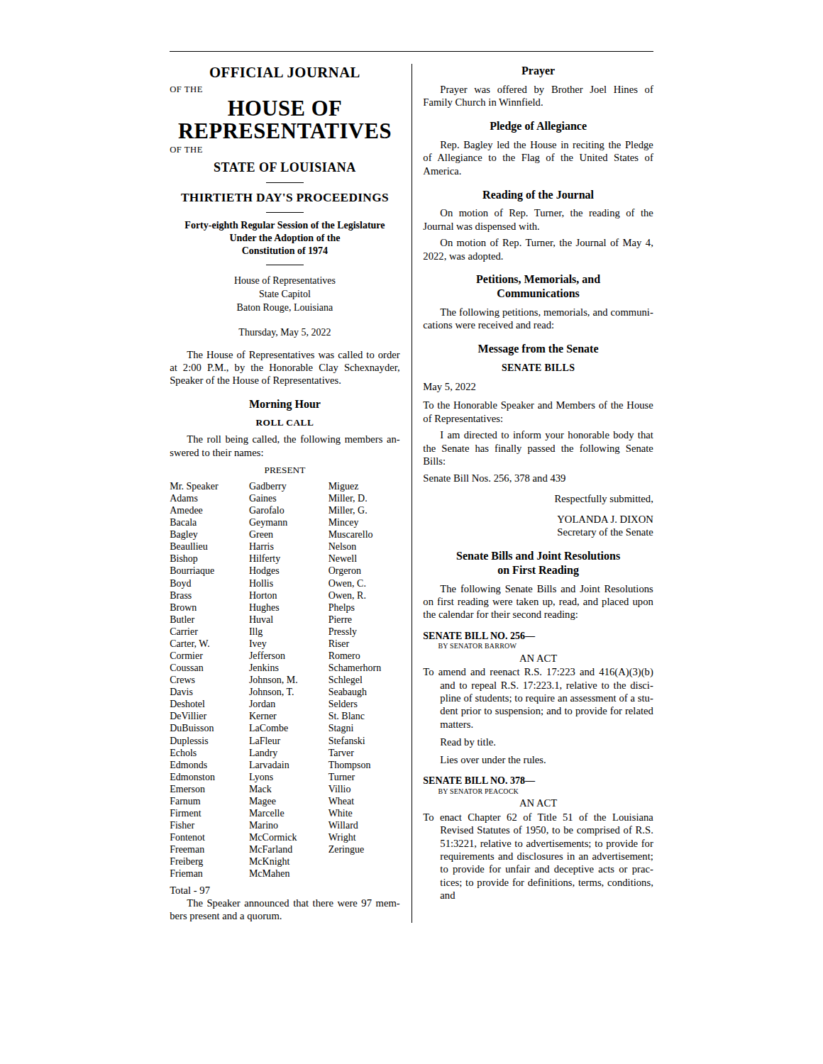OFFICIAL JOURNAL
OF THE
HOUSE OF
REPRESENTATIVES
OF THE
STATE OF LOUISIANA
THIRTIETH DAY'S PROCEEDINGS
Forty-eighth Regular Session of the Legislature
Under the Adoption of the
Constitution of 1974
House of Representatives
State Capitol
Baton Rouge, Louisiana
Thursday, May 5, 2022
The House of Representatives was called to order at 2:00 P.M., by the Honorable Clay Schexnayder, Speaker of the House of Representatives.
Morning Hour
ROLL CALL
The roll being called, the following members answered to their names:
PRESENT
Mr. Speaker
Adams
Amedee
Bacala
Bagley
Beaullieu
Bishop
Bourriaque
Boyd
Brass
Brown
Butler
Carrier
Carter, W.
Cormier
Coussan
Crews
Davis
Deshotel
DeVillier
DuBuisson
Duplessis
Echols
Edmonds
Edmonston
Emerson
Farnum
Firment
Fisher
Fontenot
Freeman
Freiberg
Frieman
Gadberry
Gaines
Garofalo
Geymann
Green
Harris
Hilferty
Hodges
Hollis
Horton
Hughes
Huval
Illg
Ivey
Jefferson
Jenkins
Johnson, M.
Johnson, T.
Jordan
Kerner
LaCombe
LaFleur
Landry
Larvadain
Lyons
Mack
Magee
Marcelle
Marino
McCormick
McFarland
McKnight
McMahen
Miguez
Miller, D.
Miller, G.
Mincey
Muscarello
Nelson
Newell
Orgeron
Owen, C.
Owen, R.
Phelps
Pierre
Pressly
Riser
Romero
Schamerhorn
Schlegel
Seabaugh
Selders
St. Blanc
Stagni
Stefanski
Tarver
Thompson
Turner
Villio
Wheat
White
Willard
Wright
Zeringue
Total - 97
The Speaker announced that there were 97 members present and a quorum.
Prayer
Prayer was offered by Brother Joel Hines of Family Church in Winnfield.
Pledge of Allegiance
Rep. Bagley led the House in reciting the Pledge of Allegiance to the Flag of the United States of America.
Reading of the Journal
On motion of Rep. Turner, the reading of the Journal was dispensed with.
On motion of Rep. Turner, the Journal of May 4, 2022, was adopted.
Petitions, Memorials, and
Communications
The following petitions, memorials, and communications were received and read:
Message from the Senate
SENATE BILLS
May 5, 2022
To the Honorable Speaker and Members of the House of Representatives:
I am directed to inform your honorable body that the Senate has finally passed the following Senate Bills:
Senate Bill Nos. 256, 378 and 439
Respectfully submitted,
YOLANDA J. DIXON
Secretary of the Senate
Senate Bills and Joint Resolutions
on First Reading
The following Senate Bills and Joint Resolutions on first reading were taken up, read, and placed upon the calendar for their second reading:
SENATE BILL NO. 256—
BY SENATOR BARROW
AN ACT
To amend and reenact R.S. 17:223 and 416(A)(3)(b) and to repeal R.S. 17:223.1, relative to the discipline of students; to require an assessment of a student prior to suspension; and to provide for related matters.
Read by title.
Lies over under the rules.
SENATE BILL NO. 378—
BY SENATOR PEACOCK
AN ACT
To enact Chapter 62 of Title 51 of the Louisiana Revised Statutes of 1950, to be comprised of R.S. 51:3221, relative to advertisements; to provide for requirements and disclosures in an advertisement; to provide for unfair and deceptive acts or practices; to provide for definitions, terms, conditions, and